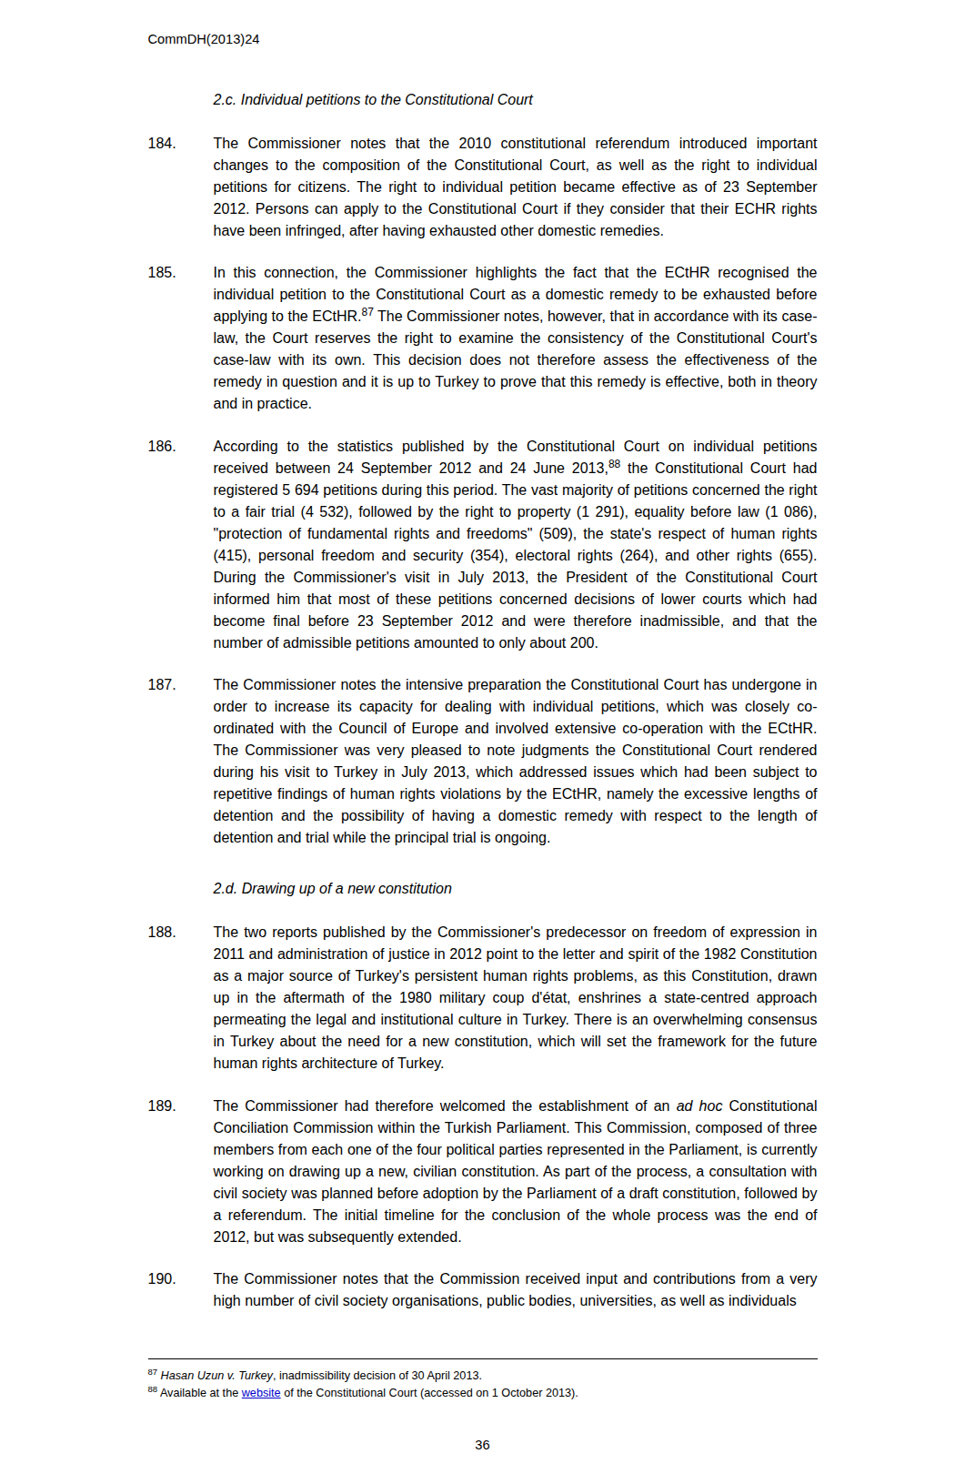CommDH(2013)24
2.c. Individual petitions to the Constitutional Court
184.
The Commissioner notes that the 2010 constitutional referendum introduced important changes to the composition of the Constitutional Court, as well as the right to individual petitions for citizens. The right to individual petition became effective as of 23 September 2012. Persons can apply to the Constitutional Court if they consider that their ECHR rights have been infringed, after having exhausted other domestic remedies.
185.
In this connection, the Commissioner highlights the fact that the ECtHR recognised the individual petition to the Constitutional Court as a domestic remedy to be exhausted before applying to the ECtHR.87 The Commissioner notes, however, that in accordance with its case-law, the Court reserves the right to examine the consistency of the Constitutional Court's case-law with its own. This decision does not therefore assess the effectiveness of the remedy in question and it is up to Turkey to prove that this remedy is effective, both in theory and in practice.
186.
According to the statistics published by the Constitutional Court on individual petitions received between 24 September 2012 and 24 June 2013,88 the Constitutional Court had registered 5 694 petitions during this period. The vast majority of petitions concerned the right to a fair trial (4 532), followed by the right to property (1 291), equality before law (1 086), "protection of fundamental rights and freedoms" (509), the state's respect of human rights (415), personal freedom and security (354), electoral rights (264), and other rights (655). During the Commissioner's visit in July 2013, the President of the Constitutional Court informed him that most of these petitions concerned decisions of lower courts which had become final before 23 September 2012 and were therefore inadmissible, and that the number of admissible petitions amounted to only about 200.
187.
The Commissioner notes the intensive preparation the Constitutional Court has undergone in order to increase its capacity for dealing with individual petitions, which was closely co-ordinated with the Council of Europe and involved extensive co-operation with the ECtHR. The Commissioner was very pleased to note judgments the Constitutional Court rendered during his visit to Turkey in July 2013, which addressed issues which had been subject to repetitive findings of human rights violations by the ECtHR, namely the excessive lengths of detention and the possibility of having a domestic remedy with respect to the length of detention and trial while the principal trial is ongoing.
2.d. Drawing up of a new constitution
188.
The two reports published by the Commissioner's predecessor on freedom of expression in 2011 and administration of justice in 2012 point to the letter and spirit of the 1982 Constitution as a major source of Turkey's persistent human rights problems, as this Constitution, drawn up in the aftermath of the 1980 military coup d'état, enshrines a state-centred approach permeating the legal and institutional culture in Turkey. There is an overwhelming consensus in Turkey about the need for a new constitution, which will set the framework for the future human rights architecture of Turkey.
189.
The Commissioner had therefore welcomed the establishment of an ad hoc Constitutional Conciliation Commission within the Turkish Parliament. This Commission, composed of three members from each one of the four political parties represented in the Parliament, is currently working on drawing up a new, civilian constitution. As part of the process, a consultation with civil society was planned before adoption by the Parliament of a draft constitution, followed by a referendum. The initial timeline for the conclusion of the whole process was the end of 2012, but was subsequently extended.
190.
The Commissioner notes that the Commission received input and contributions from a very high number of civil society organisations, public bodies, universities, as well as individuals
87 Hasan Uzun v. Turkey, inadmissibility decision of 30 April 2013.
88 Available at the website of the Constitutional Court (accessed on 1 October 2013).
36